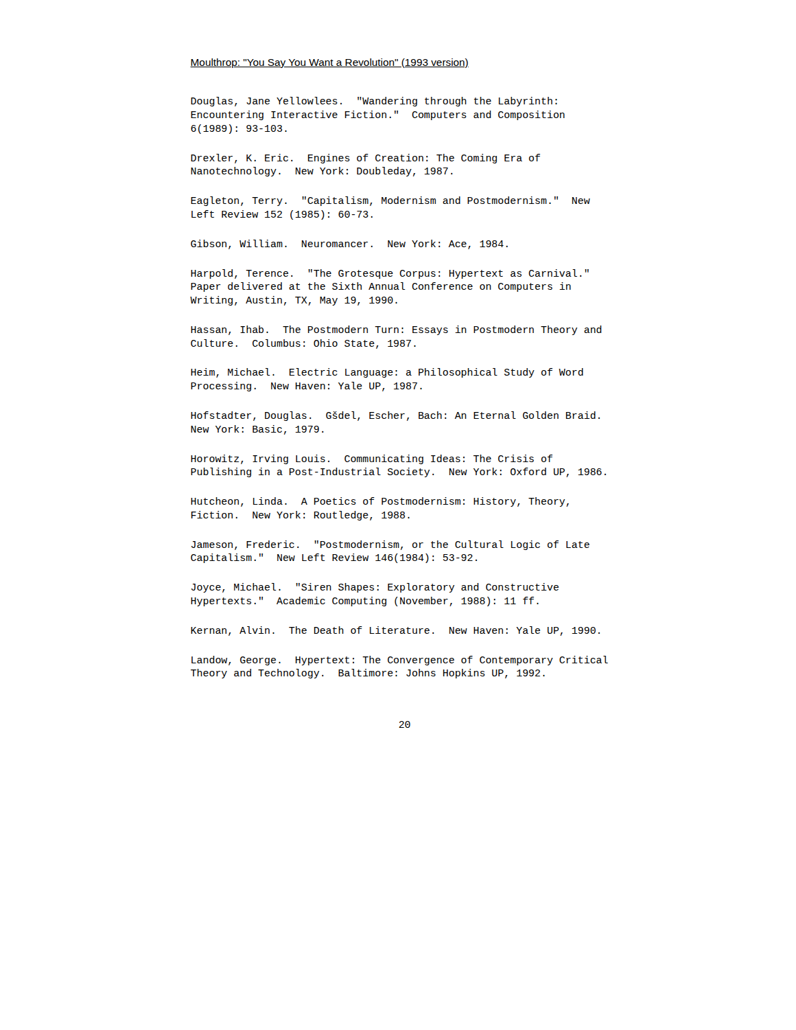Moulthrop: "You Say You Want a Revolution" (1993 version)
Douglas, Jane Yellowlees. "Wandering through the Labyrinth: Encountering Interactive Fiction." Computers and Composition 6(1989): 93-103.
Drexler, K. Eric. Engines of Creation: The Coming Era of Nanotechnology. New York: Doubleday, 1987.
Eagleton, Terry. "Capitalism, Modernism and Postmodernism." New Left Review 152 (1985): 60-73.
Gibson, William. Neuromancer. New York: Ace, 1984.
Harpold, Terence. "The Grotesque Corpus: Hypertext as Carnival." Paper delivered at the Sixth Annual Conference on Computers in Writing, Austin, TX, May 19, 1990.
Hassan, Ihab. The Postmodern Turn: Essays in Postmodern Theory and Culture. Columbus: Ohio State, 1987.
Heim, Michael. Electric Language: a Philosophical Study of Word Processing. New Haven: Yale UP, 1987.
Hofstadter, Douglas. Gšdel, Escher, Bach: An Eternal Golden Braid. New York: Basic, 1979.
Horowitz, Irving Louis. Communicating Ideas: The Crisis of Publishing in a Post-Industrial Society. New York: Oxford UP, 1986.
Hutcheon, Linda. A Poetics of Postmodernism: History, Theory, Fiction. New York: Routledge, 1988.
Jameson, Frederic. "Postmodernism, or the Cultural Logic of Late Capitalism." New Left Review 146(1984): 53-92.
Joyce, Michael. "Siren Shapes: Exploratory and Constructive Hypertexts." Academic Computing (November, 1988): 11 ff.
Kernan, Alvin. The Death of Literature. New Haven: Yale UP, 1990.
Landow, George. Hypertext: The Convergence of Contemporary Critical Theory and Technology. Baltimore: Johns Hopkins UP, 1992.
20